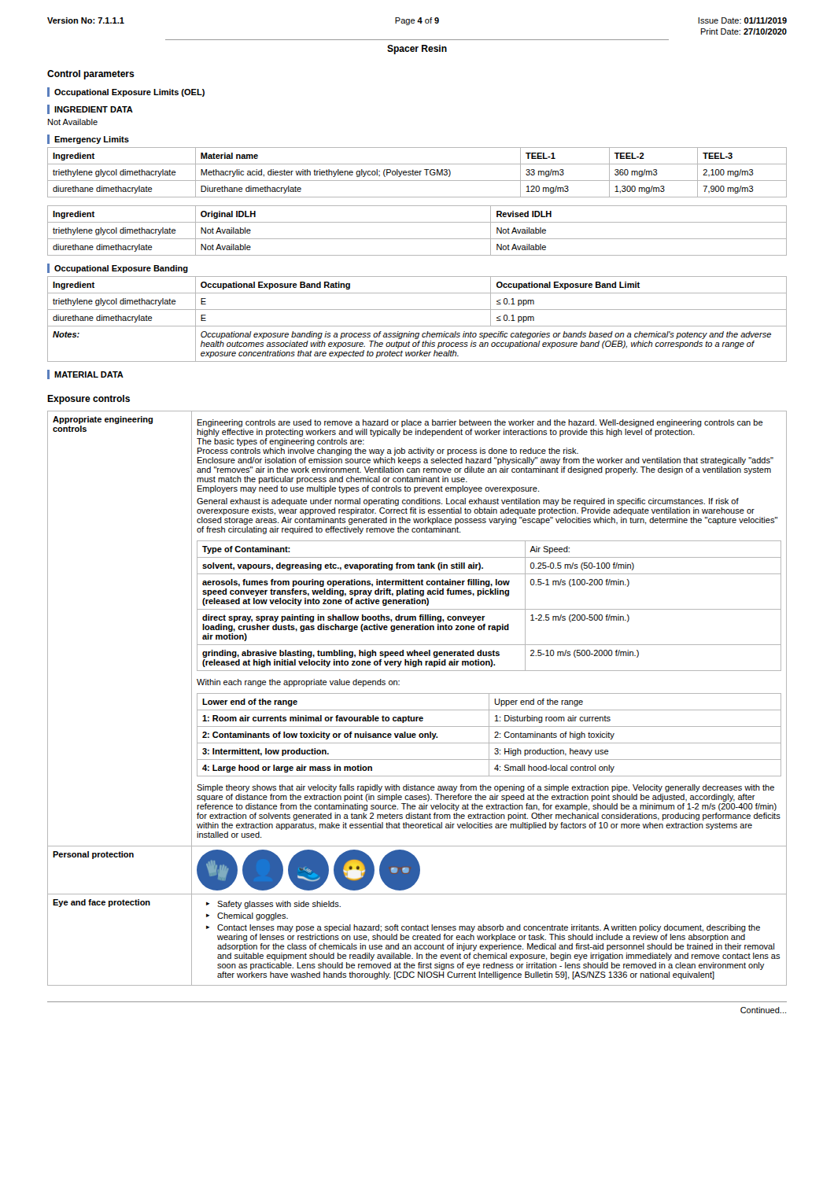Version No: 7.1.1.1
Page 4 of 9
Issue Date: 01/11/2019
Print Date: 27/10/2020
Spacer Resin
Control parameters
Occupational Exposure Limits (OEL)
INGREDIENT DATA
Not Available
Emergency Limits
| Ingredient | Material name | TEEL-1 | TEEL-2 | TEEL-3 |
| --- | --- | --- | --- | --- |
| triethylene glycol dimethacrylate | Methacrylic acid, diester with triethylene glycol; (Polyester TGM3) | 33 mg/m3 | 360 mg/m3 | 2,100 mg/m3 |
| diurethane dimethacrylate | Diurethane dimethacrylate | 120 mg/m3 | 1,300 mg/m3 | 7,900 mg/m3 |
| Ingredient | Original IDLH | Revised IDLH |
| --- | --- | --- |
| triethylene glycol dimethacrylate | Not Available | Not Available |
| diurethane dimethacrylate | Not Available | Not Available |
Occupational Exposure Banding
| Ingredient | Occupational Exposure Band Rating | Occupational Exposure Band Limit |
| --- | --- | --- |
| triethylene glycol dimethacrylate | E | ≤ 0.1 ppm |
| diurethane dimethacrylate | E | ≤ 0.1 ppm |
| Notes: | Occupational exposure banding is a process of assigning chemicals into specific categories or bands based on a chemical's potency and the adverse health outcomes associated with exposure. The output of this process is an occupational exposure band (OEB), which corresponds to a range of exposure concentrations that are expected to protect worker health. |
MATERIAL DATA
Exposure controls
| Appropriate engineering controls | Engineering controls are used to remove a hazard or place a barrier between the worker and the hazard. Well-designed engineering controls can be highly effective in protecting workers and will typically be independent of worker interactions to provide this high level of protection. The basic types of engineering controls are: Process controls which involve changing the way a job activity or process is done to reduce the risk. Enclosure and/or isolation of emission source which keeps a selected hazard "physically" away from the worker and ventilation that strategically "adds" and "removes" air in the work environment. Ventilation can remove or dilute an air contaminant if designed properly. The design of a ventilation system must match the particular process and chemical or contaminant in use. Employers may need to use multiple types of controls to prevent employee overexposure. General exhaust is adequate under normal operating conditions. Local exhaust ventilation may be required in specific circumstances. If risk of overexposure exists, wear approved respirator. Correct fit is essential to obtain adequate protection. Provide adequate ventilation in warehouse or closed storage areas. Air contaminants generated in the workplace possess varying "escape" velocities which, in turn, determine the "capture velocities" of fresh circulating air required to effectively remove the contaminant. / Type of Contaminant: / Air Speed: / / solvent, vapours, degreasing etc., evaporating from tank (in still air). / 0.25-0.5 m/s (50-100 f/min) / / aerosols, fumes from pouring operations, intermittent container filling, low speed conveyer transfers, welding, spray drift, plating acid fumes, pickling (released at low velocity into zone of active generation) / 0.5-1 m/s (100-200 f/min.) / / direct spray, spray painting in shallow booths, drum filling, conveyer loading, crusher dusts, gas discharge (active generation into zone of rapid air motion) / 1-2.5 m/s (200-500 f/min.) / / grinding, abrasive blasting, tumbling, high speed wheel generated dusts (released at high initial velocity into zone of very high rapid air motion). / 2.5-10 m/s (500-2000 f/min.) / Within each range the appropriate value depends on: / Lower end of the range / Upper end of the range / / 1: Room air currents minimal or favourable to capture / 1: Disturbing room air currents / / 2: Contaminants of low toxicity or of nuisance value only. / 2: Contaminants of high toxicity / / 3: Intermittent, low production. / 3: High production, heavy use / / 4: Large hood or large air mass in motion / 4: Small hood-local control only / Simple theory shows that air velocity falls rapidly with distance away from the opening of a simple extraction pipe. Velocity generally decreases with the square of distance from the extraction point (in simple cases). Therefore the air speed at the extraction point should be adjusted, accordingly, after reference to distance from the contaminating source. The air velocity at the extraction fan, for example, should be a minimum of 1-2 m/s (200-400 f/min) for extraction of solvents generated in a tank 2 meters distant from the extraction point. Other mechanical considerations, producing performance deficits within the extraction apparatus, make it essential that theoretical air velocities are multiplied by factors of 10 or more when extraction systems are installed or used. |
| Personal protection | 🧤 👤 👟 😷 👓 |
| Eye and face protection | Safety glasses with side shields. Chemical goggles. Contact lenses may pose a special hazard; soft contact lenses may absorb and concentrate irritants. A written policy document, describing the wearing of lenses or restrictions on use, should be created for each workplace or task. This should include a review of lens absorption and adsorption for the class of chemicals in use and an account of injury experience. Medical and first-aid personnel should be trained in their removal and suitable equipment should be readily available. In the event of chemical exposure, begin eye irrigation immediately and remove contact lens as soon as practicable. Lens should be removed at the first signs of eye redness or irritation - lens should be removed in a clean environment only after workers have washed hands thoroughly. [CDC NIOSH Current Intelligence Bulletin 59], [AS/NZS 1336 or national equivalent] |
Continued...